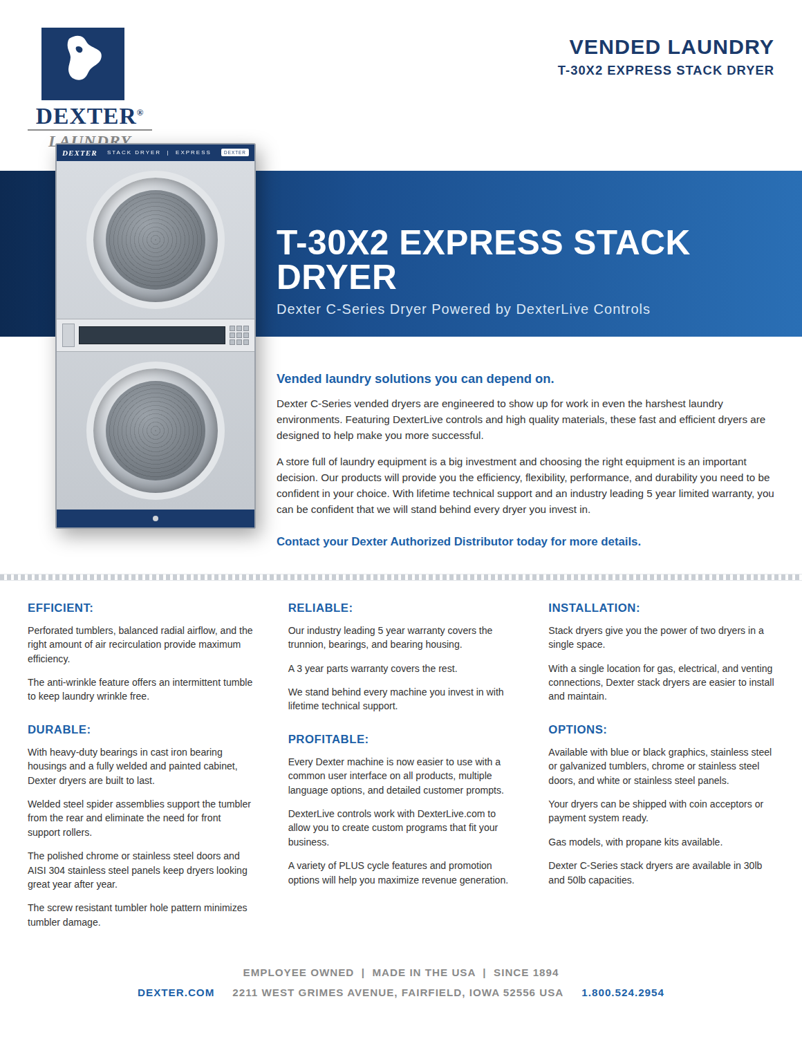DEXTER®
LAUNDRY
VENDED LAUNDRY
T-30X2 EXPRESS STACK DRYER
DEXTER STACK DRYER | EXPRESS DEXTER
T-30X2 EXPRESS STACK DRYER
Dexter C-Series Dryer Powered by DexterLive Controls
Vended laundry solutions you can depend on.
Dexter C-Series vended dryers are engineered to show up for work in even the harshest laundry environments. Featuring DexterLive controls and high quality materials, these fast and efficient dryers are designed to help make you more successful.
A store full of laundry equipment is a big investment and choosing the right equipment is an important decision. Our products will provide you the efficiency, flexibility, performance, and durability you need to be confident in your choice. With lifetime technical support and an industry leading 5 year limited warranty, you can be confident that we will stand behind every dryer you invest in.
Contact your Dexter Authorized Distributor today for more details.
EFFICIENT:
Perforated tumblers, balanced radial airflow, and the right amount of air recirculation provide maximum efficiency.
The anti-wrinkle feature offers an intermittent tumble to keep laundry wrinkle free.
DURABLE:
With heavy-duty bearings in cast iron bearing housings and a fully welded and painted cabinet, Dexter dryers are built to last.
Welded steel spider assemblies support the tumbler from the rear and eliminate the need for front support rollers.
The polished chrome or stainless steel doors and AISI 304 stainless steel panels keep dryers looking great year after year.
The screw resistant tumbler hole pattern minimizes tumbler damage.
RELIABLE:
Our industry leading 5 year warranty covers the trunnion, bearings, and bearing housing.
A 3 year parts warranty covers the rest.
We stand behind every machine you invest in with lifetime technical support.
PROFITABLE:
Every Dexter machine is now easier to use with a common user interface on all products, multiple language options, and detailed customer prompts.
DexterLive controls work with DexterLive.com to allow you to create custom programs that fit your business.
A variety of PLUS cycle features and promotion options will help you maximize revenue generation.
INSTALLATION:
Stack dryers give you the power of two dryers in a single space.
With a single location for gas, electrical, and venting connections, Dexter stack dryers are easier to install and maintain.
OPTIONS:
Available with blue or black graphics, stainless steel or galvanized tumblers, chrome or stainless steel doors, and white or stainless steel panels.
Your dryers can be shipped with coin acceptors or payment system ready.
Gas models, with propane kits available.
Dexter C-Series stack dryers are available in 30lb and 50lb capacities.
EMPLOYEE OWNED | MADE IN THE USA | SINCE 1894
DEXTER.COM 2211 WEST GRIMES AVENUE, FAIRFIELD, IOWA 52556 USA 1.800.524.2954